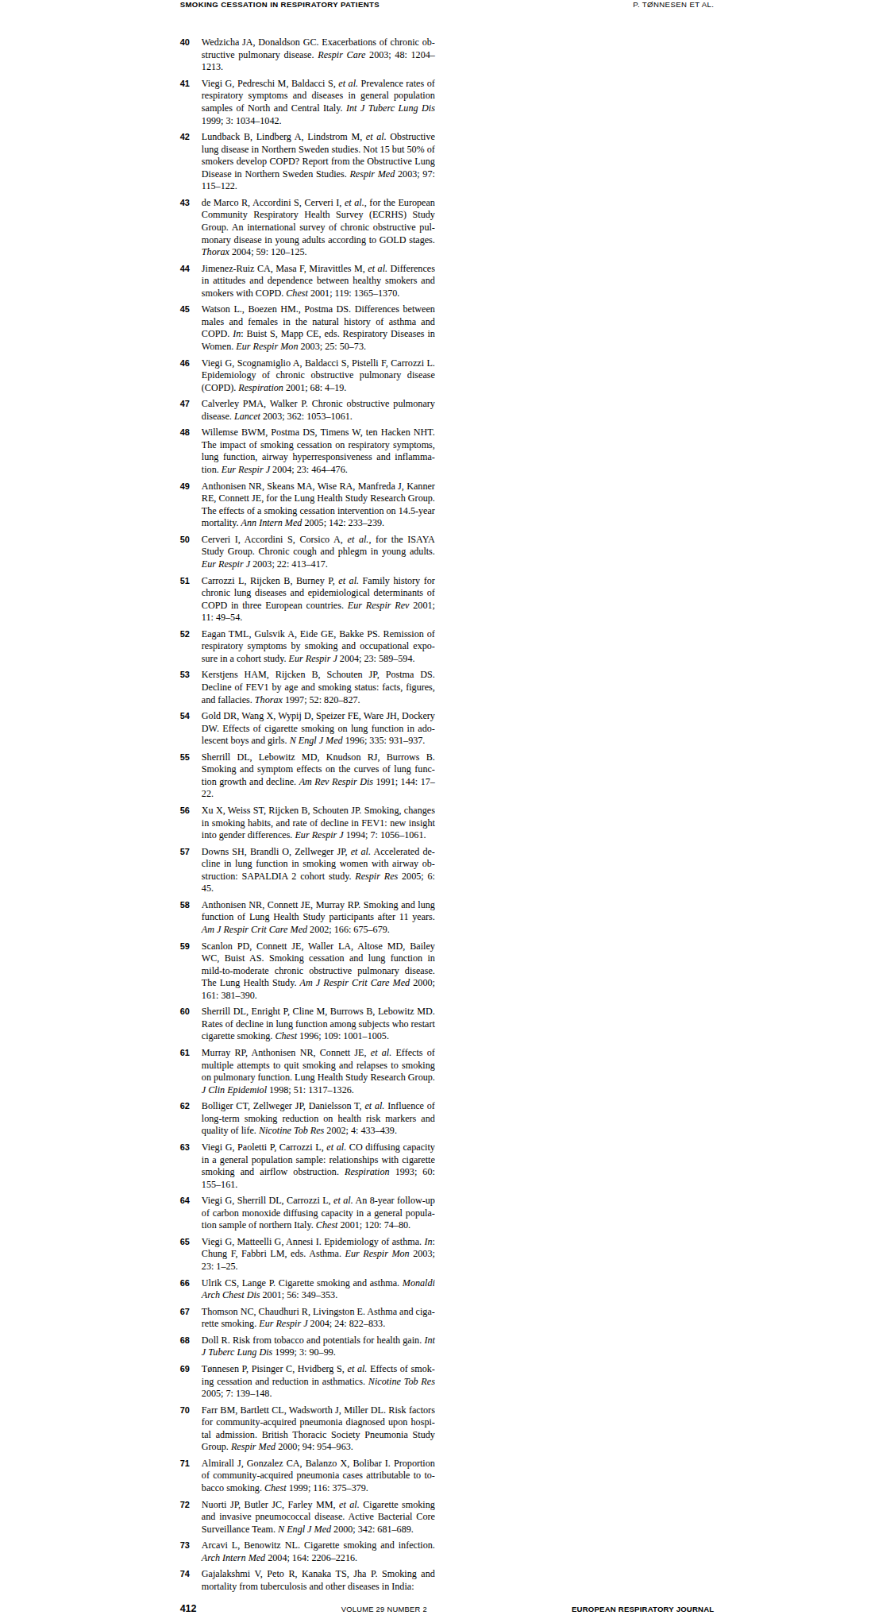Smoking cessation in respiratory patients
P. Tønnesen et al.
40 Wedzicha JA, Donaldson GC. Exacerbations of chronic obstructive pulmonary disease. Respir Care 2003; 48: 1204–1213.
41 Viegi G, Pedreschi M, Baldacci S, et al. Prevalence rates of respiratory symptoms and diseases in general population samples of North and Central Italy. Int J Tuberc Lung Dis 1999; 3: 1034–1042.
42 Lundback B, Lindberg A, Lindstrom M, et al. Obstructive lung disease in Northern Sweden studies. Not 15 but 50% of smokers develop COPD? Report from the Obstructive Lung Disease in Northern Sweden Studies. Respir Med 2003; 97: 115–122.
43de Marco R, Accordini S, Cerveri I, et al., for the European Community Respiratory Health Survey (ECRHS) Study Group. An international survey of chronic obstructive pulmonary disease in young adults according to GOLD stages. Thorax 2004; 59: 120–125.
44 Jimenez-Ruiz CA, Masa F, Miravittles M, et al. Differences in attitudes and dependence between healthy smokers and smokers with COPD. Chest 2001; 119: 1365–1370.
45 Watson L., Boezen HM., Postma DS. Differences between males and females in the natural history of asthma and COPD. In: Buist S, Mapp CE, eds. Respiratory Diseases in Women. Eur Respir Mon 2003; 25: 50–73.
46 Viegi G, Scognamiglio A, Baldacci S, Pistelli F, Carrozzi L. Epidemiology of chronic obstructive pulmonary disease (COPD). Respiration 2001; 68: 4–19.
47 Calverley PMA, Walker P. Chronic obstructive pulmonary disease. Lancet 2003; 362: 1053–1061.
48 Willemse BWM, Postma DS, Timens W, ten Hacken NHT. The impact of smoking cessation on respiratory symptoms, lung function, airway hyperresponsiveness and inflammation. Eur Respir J 2004; 23: 464–476.
49 Anthonisen NR, Skeans MA, Wise RA, Manfreda J, Kanner RE, Connett JE, for the Lung Health Study Research Group. The effects of a smoking cessation intervention on 14.5-year mortality. Ann Intern Med 2005; 142: 233–239.
50 Cerveri I, Accordini S, Corsico A, et al., for the ISAYA Study Group. Chronic cough and phlegm in young adults. Eur Respir J 2003; 22: 413–417.
51 Carrozzi L, Rijcken B, Burney P, et al. Family history for chronic lung diseases and epidemiological determinants of COPD in three European countries. Eur Respir Rev 2001; 11: 49–54.
52 Eagan TML, Gulsvik A, Eide GE, Bakke PS. Remission of respiratory symptoms by smoking and occupational exposure in a cohort study. Eur Respir J 2004; 23: 589–594.
53 Kerstjens HAM, Rijcken B, Schouten JP, Postma DS. Decline of FEV1 by age and smoking status: facts, figures, and fallacies. Thorax 1997; 52: 820–827.
54 Gold DR, Wang X, Wypij D, Speizer FE, Ware JH, Dockery DW. Effects of cigarette smoking on lung function in adolescent boys and girls. N Engl J Med 1996; 335: 931–937.
55 Sherrill DL, Lebowitz MD, Knudson RJ, Burrows B. Smoking and symptom effects on the curves of lung function growth and decline. Am Rev Respir Dis 1991; 144: 17–22.
56 Xu X, Weiss ST, Rijcken B, Schouten JP. Smoking, changes in smoking habits, and rate of decline in FEV1: new insight into gender differences. Eur Respir J 1994; 7: 1056–1061.
57 Downs SH, Brandli O, Zellweger JP, et al. Accelerated decline in lung function in smoking women with airway obstruction: SAPALDIA 2 cohort study. Respir Res 2005; 6: 45.
58 Anthonisen NR, Connett JE, Murray RP. Smoking and lung function of Lung Health Study participants after 11 years. Am J Respir Crit Care Med 2002; 166: 675–679.
59 Scanlon PD, Connett JE, Waller LA, Altose MD, Bailey WC, Buist AS. Smoking cessation and lung function in mild-to-moderate chronic obstructive pulmonary disease. The Lung Health Study. Am J Respir Crit Care Med 2000; 161: 381–390.
60 Sherrill DL, Enright P, Cline M, Burrows B, Lebowitz MD. Rates of decline in lung function among subjects who restart cigarette smoking. Chest 1996; 109: 1001–1005.
61 Murray RP, Anthonisen NR, Connett JE, et al. Effects of multiple attempts to quit smoking and relapses to smoking on pulmonary function. Lung Health Study Research Group. J Clin Epidemiol 1998; 51: 1317–1326.
62 Bolliger CT, Zellweger JP, Danielsson T, et al. Influence of long-term smoking reduction on health risk markers and quality of life. Nicotine Tob Res 2002; 4: 433–439.
63 Viegi G, Paoletti P, Carrozzi L, et al. CO diffusing capacity in a general population sample: relationships with cigarette smoking and airflow obstruction. Respiration 1993; 60: 155–161.
64 Viegi G, Sherrill DL, Carrozzi L, et al. An 8-year follow-up of carbon monoxide diffusing capacity in a general population sample of northern Italy. Chest 2001; 120: 74–80.
65 Viegi G, Matteelli G, Annesi I. Epidemiology of asthma. In: Chung F, Fabbri LM, eds. Asthma. Eur Respir Mon 2003; 23: 1–25.
66 Ulrik CS, Lange P. Cigarette smoking and asthma. Monaldi Arch Chest Dis 2001; 56: 349–353.
67 Thomson NC, Chaudhuri R, Livingston E. Asthma and cigarette smoking. Eur Respir J 2004; 24: 822–833.
68 Doll R. Risk from tobacco and potentials for health gain. Int J Tuberc Lung Dis 1999; 3: 90–99.
69 Tønnesen P, Pisinger C, Hvidberg S, et al. Effects of smoking cessation and reduction in asthmatics. Nicotine Tob Res 2005; 7: 139–148.
70 Farr BM, Bartlett CL, Wadsworth J, Miller DL. Risk factors for community-acquired pneumonia diagnosed upon hospital admission. British Thoracic Society Pneumonia Study Group. Respir Med 2000; 94: 954–963.
71 Almirall J, Gonzalez CA, Balanzo X, Bolibar I. Proportion of community-acquired pneumonia cases attributable to tobacco smoking. Chest 1999; 116: 375–379.
72 Nuorti JP, Butler JC, Farley MM, et al. Cigarette smoking and invasive pneumococcal disease. Active Bacterial Core Surveillance Team. N Engl J Med 2000; 342: 681–689.
73 Arcavi L, Benowitz NL. Cigarette smoking and infection. Arch Intern Med 2004; 164: 2206–2216.
74 Gajalakshmi V, Peto R, Kanaka TS, Jha P. Smoking and mortality from tuberculosis and other diseases in India:
412
VOLUME 29 NUMBER 2
European Respiratory Journal